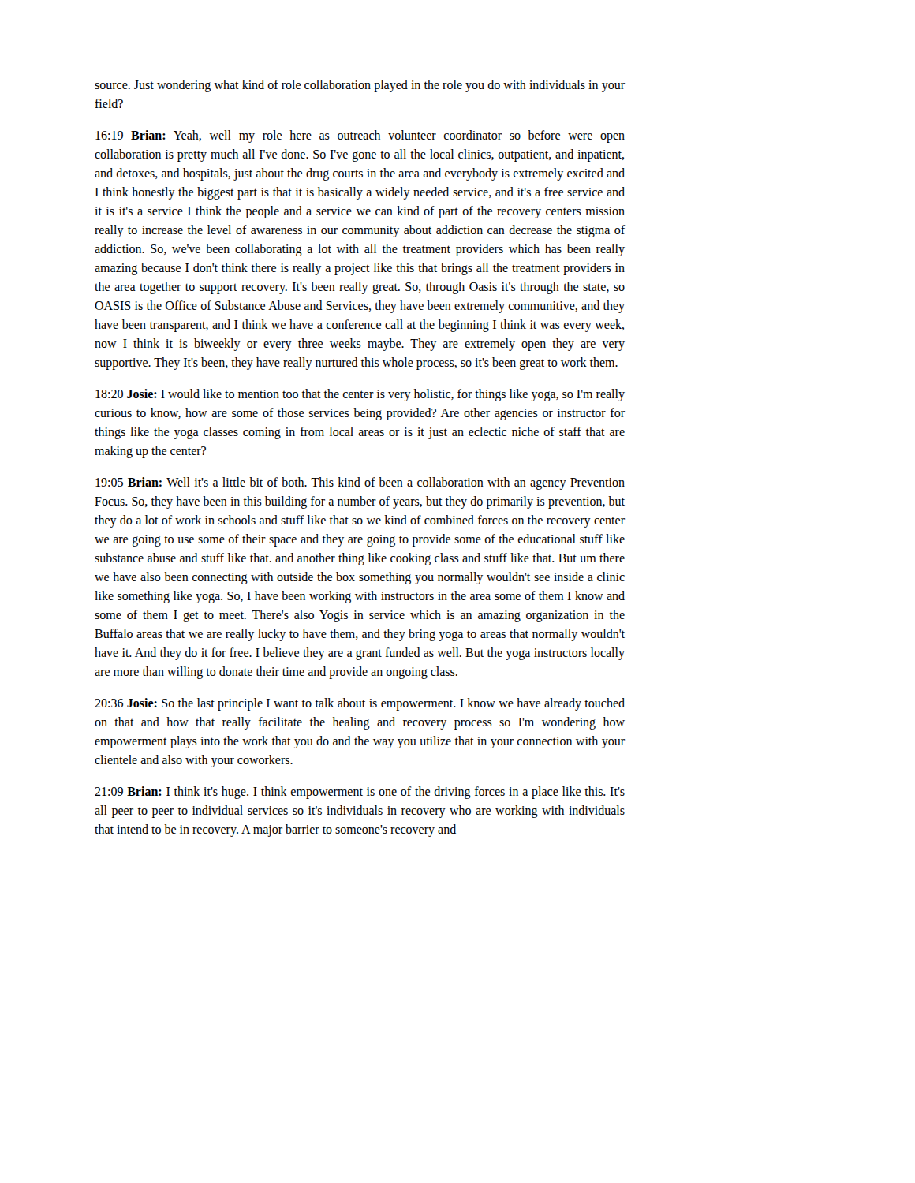source. Just wondering what kind of role collaboration played in the role you do with individuals in your field?
16:19 Brian: Yeah, well my role here as outreach volunteer coordinator so before were open collaboration is pretty much all I've done. So I've gone to all the local clinics, outpatient, and inpatient, and detoxes, and hospitals, just about the drug courts in the area and everybody is extremely excited and I think honestly the biggest part is that it is basically a widely needed service, and it's a free service and it is it's a service I think the people and a service we can kind of part of the recovery centers mission really to increase the level of awareness in our community about addiction can decrease the stigma of addiction. So, we've been collaborating a lot with all the treatment providers which has been really amazing because I don't think there is really a project like this that brings all the treatment providers in the area together to support recovery. It's been really great. So, through Oasis it's through the state, so OASIS is the Office of Substance Abuse and Services, they have been extremely communitive, and they have been transparent, and I think we have a conference call at the beginning I think it was every week, now I think it is biweekly or every three weeks maybe. They are extremely open they are very supportive. They It's been, they have really nurtured this whole process, so it's been great to work them.
18:20 Josie: I would like to mention too that the center is very holistic, for things like yoga, so I'm really curious to know, how are some of those services being provided? Are other agencies or instructor for things like the yoga classes coming in from local areas or is it just an eclectic niche of staff that are making up the center?
19:05 Brian: Well it's a little bit of both. This kind of been a collaboration with an agency Prevention Focus. So, they have been in this building for a number of years, but they do primarily is prevention, but they do a lot of work in schools and stuff like that so we kind of combined forces on the recovery center we are going to use some of their space and they are going to provide some of the educational stuff like substance abuse and stuff like that. and another thing like cooking class and stuff like that. But um there we have also been connecting with outside the box something you normally wouldn't see inside a clinic like something like yoga. So, I have been working with instructors in the area some of them I know and some of them I get to meet. There's also Yogis in service which is an amazing organization in the Buffalo areas that we are really lucky to have them, and they bring yoga to areas that normally wouldn't have it. And they do it for free. I believe they are a grant funded as well. But the yoga instructors locally are more than willing to donate their time and provide an ongoing class.
20:36 Josie: So the last principle I want to talk about is empowerment. I know we have already touched on that and how that really facilitate the healing and recovery process so I'm wondering how empowerment plays into the work that you do and the way you utilize that in your connection with your clientele and also with your coworkers.
21:09 Brian: I think it's huge. I think empowerment is one of the driving forces in a place like this. It's all peer to peer to individual services so it's individuals in recovery who are working with individuals that intend to be in recovery. A major barrier to someone's recovery and